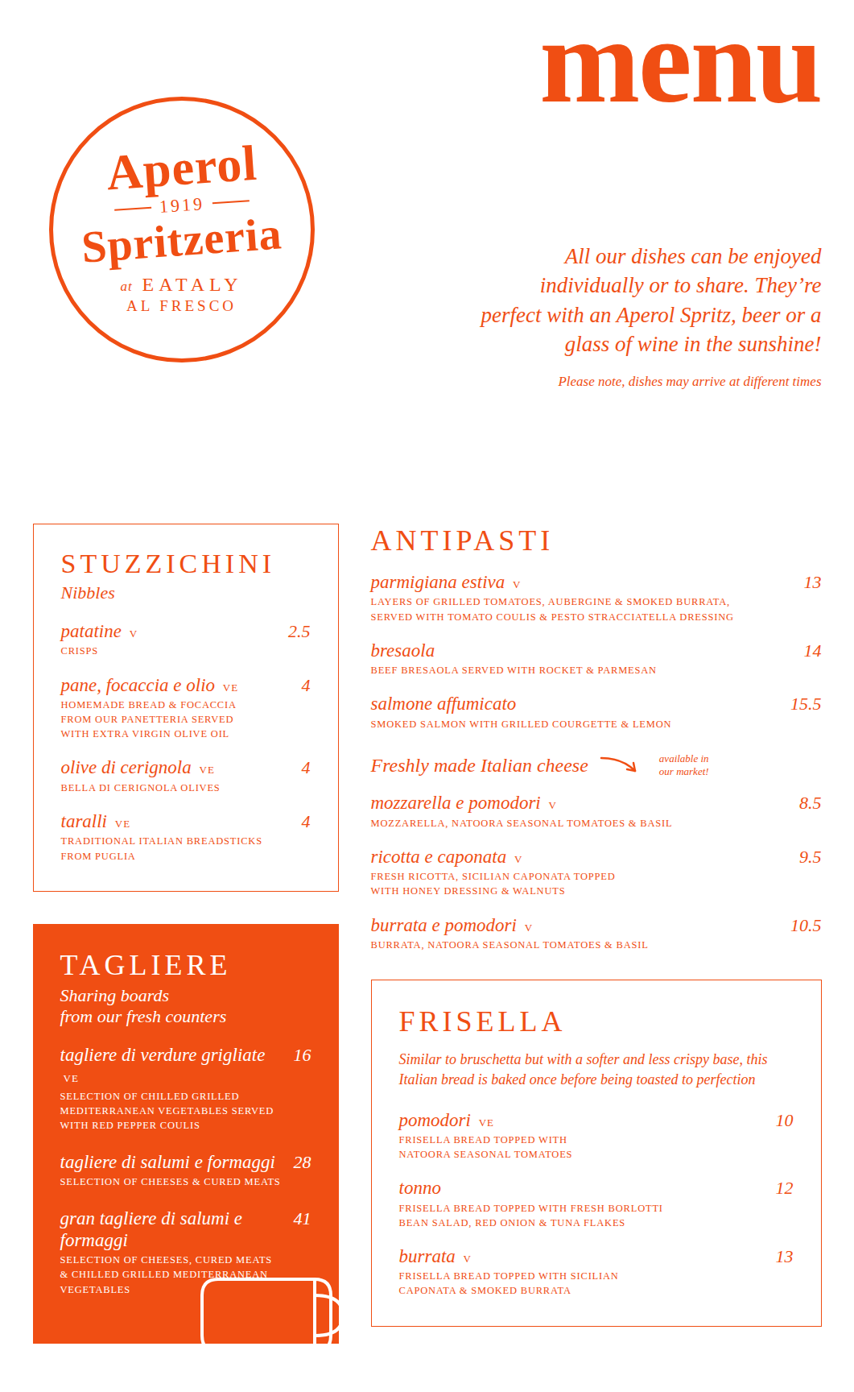menu
Aperol
1919
Spritzeria
at EATALY
AL FRESCO
All our dishes can be enjoyed individually or to share. They’re perfect with an Aperol Spritz, beer or a glass of wine in the sunshine!
Please note, dishes may arrive at different times
Stuzzichini
Nibbles
patatine V 2.5
Crisps
pane, focaccia e olio VE 4
Homemade bread & focaccia
from our panetteria served
with extra virgin olive oil
olive di cerignola VE 4
Bella di cerignola olives
taralli VE 4
Traditional Italian breadsticks
from Puglia
Tagliere
Sharing boards
from our fresh counters
tagliere di verdure grigliate VE 16
Selection of chilled grilled
mediterranean vegetables served
with red pepper coulis
tagliere di salumi e formaggi 28
Selection of cheeses & cured meats
gran tagliere di salumi e formaggi 41
Selection of cheeses, cured meats
& chilled grilled mediterranean
vegetables
Antipasti
parmigiana estiva V 13
Layers of grilled tomatoes, aubergine & smoked burrata,
served with tomato coulis & pesto stracciatella dressing
bresaola 14
Beef bresaola served with rocket & parmesan
salmone affumicato 15.5
Smoked salmon with grilled courgette & lemon
Freshly made Italian cheese available in
our market!
mozzarella e pomodori V 8.5
Mozzarella, Natoora seasonal tomatoes & basil
ricotta e caponata V 9.5
Fresh ricotta, Sicilian caponata topped
with honey dressing & walnuts
burrata e pomodori V 10.5
Burrata, Natoora seasonal tomatoes & basil
Frisella
Similar to bruschetta but with a softer and less crispy base, this Italian bread is baked once before being toasted to perfection
pomodori VE 10
Frisella bread topped with
Natoora seasonal tomatoes
tonno 12
Frisella bread topped with fresh borlotti
bean salad, red onion & tuna flakes
burrata V 13
Frisella bread topped with Sicilian
caponata & smoked burrata